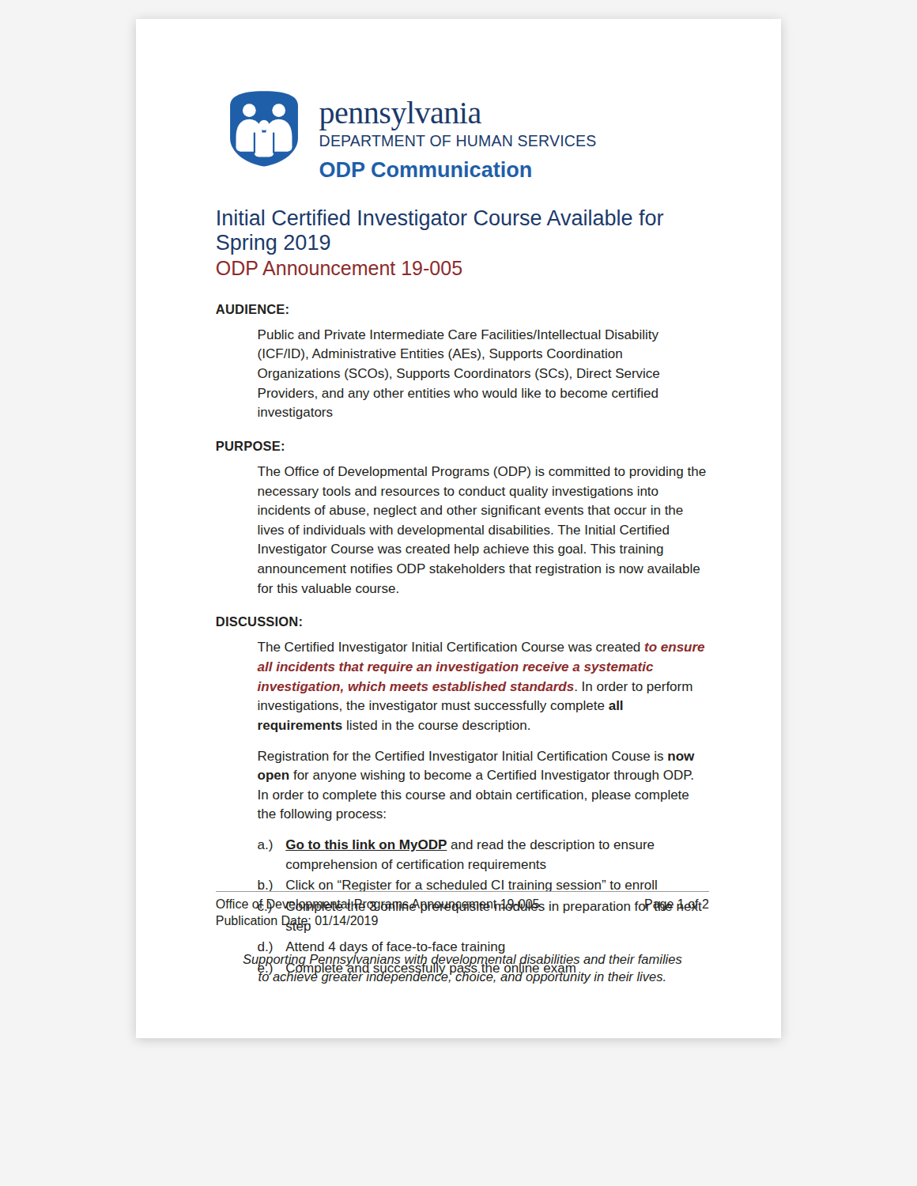pennsylvania
DEPARTMENT OF HUMAN SERVICES
ODP Communication
Initial Certified Investigator Course Available for Spring 2019
ODP Announcement 19-005
AUDIENCE:
Public and Private Intermediate Care Facilities/Intellectual Disability (ICF/ID), Administrative Entities (AEs), Supports Coordination Organizations (SCOs), Supports Coordinators (SCs), Direct Service Providers, and any other entities who would like to become certified investigators
PURPOSE:
The Office of Developmental Programs (ODP) is committed to providing the necessary tools and resources to conduct quality investigations into incidents of abuse, neglect and other significant events that occur in the lives of individuals with developmental disabilities. The Initial Certified Investigator Course was created help achieve this goal. This training announcement notifies ODP stakeholders that registration is now available for this valuable course.
DISCUSSION:
The Certified Investigator Initial Certification Course was created to ensure all incidents that require an investigation receive a systematic investigation, which meets established standards. In order to perform investigations, the investigator must successfully complete all requirements listed in the course description.
Registration for the Certified Investigator Initial Certification Couse is now open for anyone wishing to become a Certified Investigator through ODP. In order to complete this course and obtain certification, please complete the following process:
a.) Go to this link on MyODP and read the description to ensure comprehension of certification requirements
b.) Click on “Register for a scheduled CI training session” to enroll
c.) Complete the 3 online prerequisite modules in preparation for the next step
d.) Attend 4 days of face-to-face training
e.) Complete and successfully pass the online exam
Office of Developmental Programs Announcement 19-005
Publication Date: 01/14/2019
Page 1 of 2
Supporting Pennsylvanians with developmental disabilities and their families to achieve greater independence, choice, and opportunity in their lives.